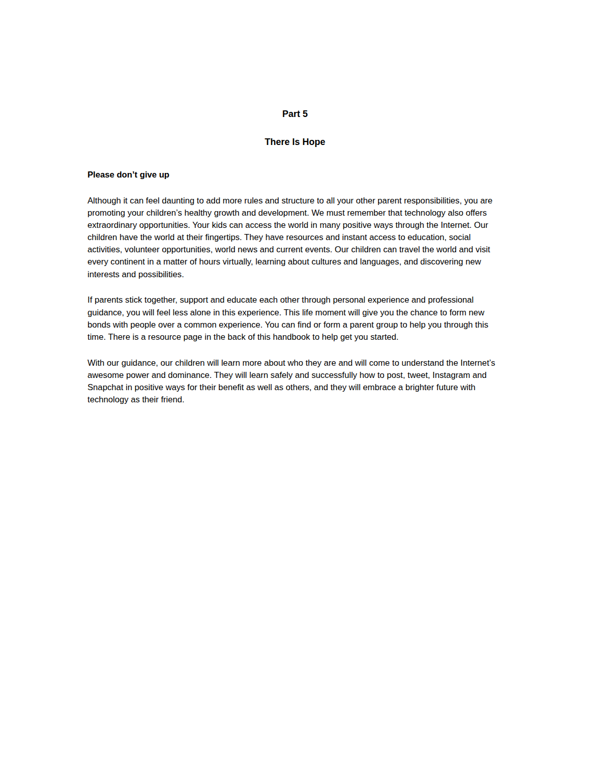Part 5There Is Hope
Please don’t give up
Although it can feel daunting to add more rules and structure to all your other parent responsibilities, you are promoting your children’s healthy growth and development. We must remember that technology also offers extraordinary opportunities. Your kids can access the world in many positive ways through the Internet. Our children have the world at their fingertips. They have resources and instant access to education, social activities, volunteer opportunities, world news and current events. Our children can travel the world and visit every continent in a matter of hours virtually, learning about cultures and languages, and discovering new interests and possibilities.
If parents stick together, support and educate each other through personal experience and professional guidance, you will feel less alone in this experience. This life moment will give you the chance to form new bonds with people over a common experience. You can find or form a parent group to help you through this time. There is a resource page in the back of this handbook to help get you started.
With our guidance, our children will learn more about who they are and will come to understand the Internet’s awesome power and dominance. They will learn safely and successfully how to post, tweet, Instagram and Snapchat in positive ways for their benefit as well as others, and they will embrace a brighter future with technology as their friend.